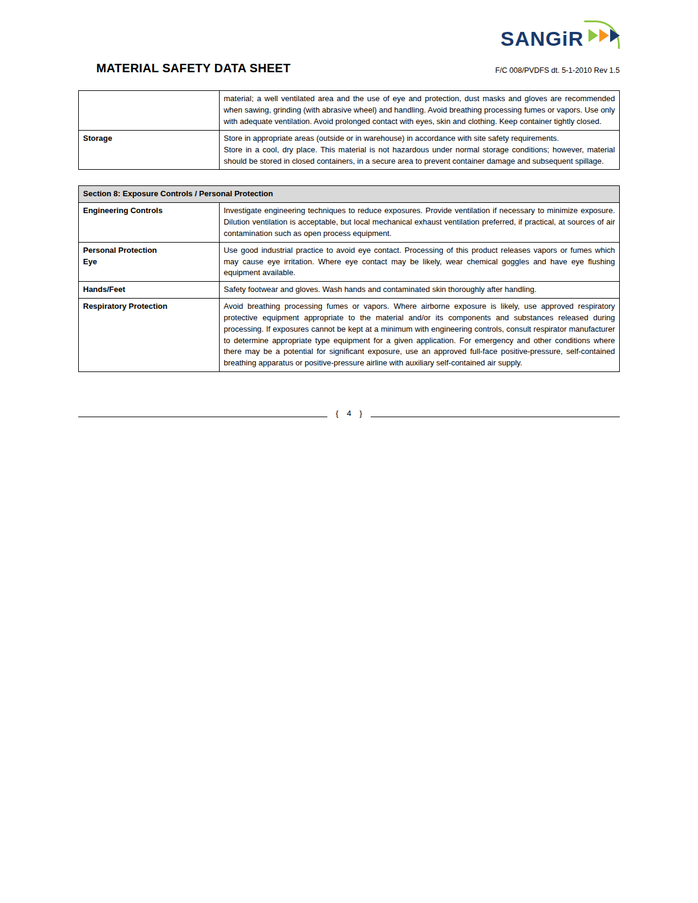SANGiR
MATERIAL SAFETY DATA SHEET
F/C 008/PVDFS dt. 5-1-2010 Rev 1.5
| | material; a well ventilated area and the use of eye and protection, dust masks and gloves are recommended when sawing, grinding (with abrasive wheel) and handling. Avoid breathing processing fumes or vapors. Use only with adequate ventilation. Avoid prolonged contact with eyes, skin and clothing. Keep container tightly closed. |
| Storage | Store in appropriate areas (outside or in warehouse) in accordance with site safety requirements. Store in a cool, dry place. This material is not hazardous under normal storage conditions; however, material should be stored in closed containers, in a secure area to prevent container damage and subsequent spillage. |
| Section 8: Exposure Controls / Personal Protection |
| Engineering Controls | Investigate engineering techniques to reduce exposures. Provide ventilation if necessary to minimize exposure. Dilution ventilation is acceptable, but local mechanical exhaust ventilation preferred, if practical, at sources of air contamination such as open process equipment. |
| Personal Protection Eye | Use good industrial practice to avoid eye contact. Processing of this product releases vapors or fumes which may cause eye irritation. Where eye contact may be likely, wear chemical goggles and have eye flushing equipment available. |
| Hands/Feet | Safety footwear and gloves. Wash hands and contaminated skin thoroughly after handling. |
| Respiratory Protection | Avoid breathing processing fumes or vapors. Where airborne exposure is likely, use approved respiratory protective equipment appropriate to the material and/or its components and substances released during processing. If exposures cannot be kept at a minimum with engineering controls, consult respirator manufacturer to determine appropriate type equipment for a given application. For emergency and other conditions where there may be a potential for significant exposure, use an approved full-face positive-pressure, self-contained breathing apparatus or positive-pressure airline with auxiliary self-contained air supply. |
4